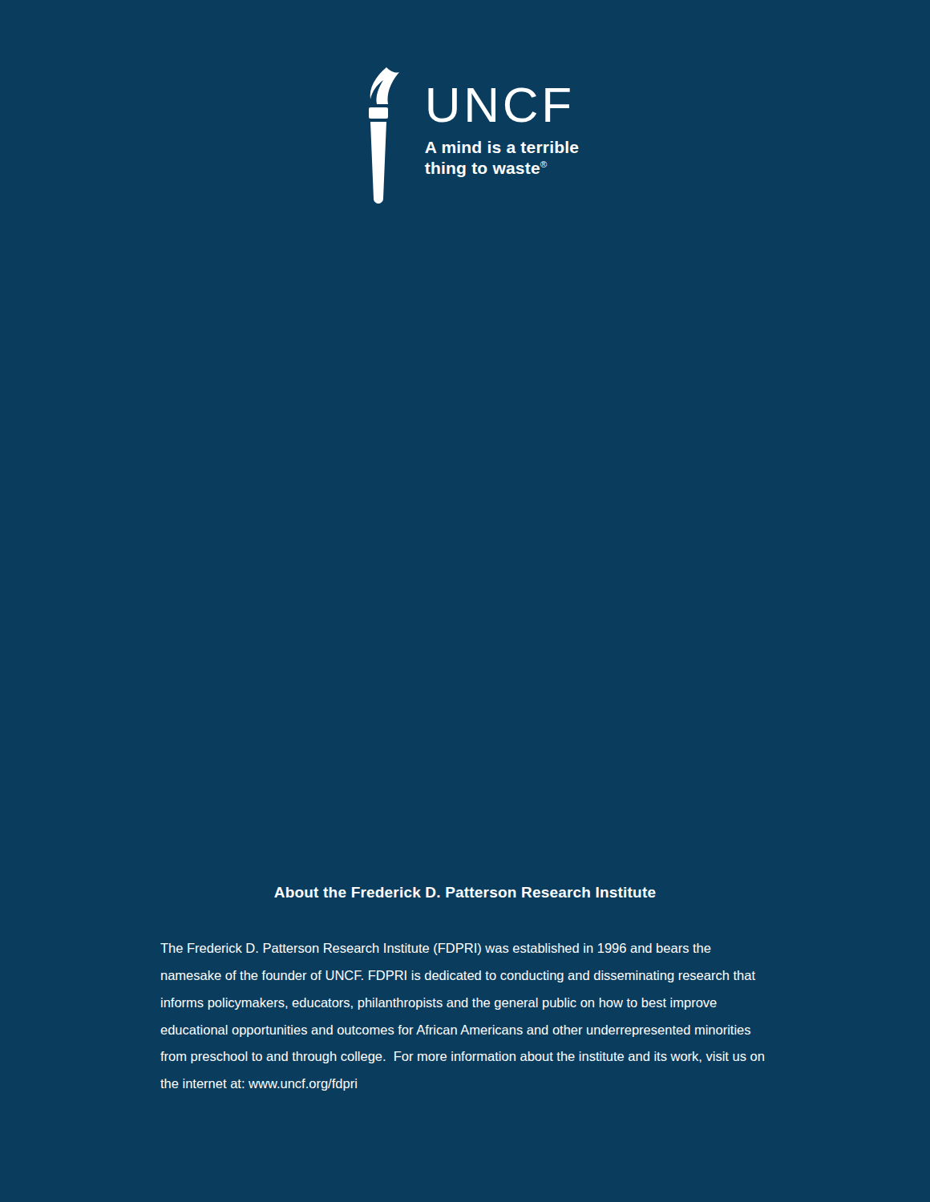UNCF
A mind is a terrible
thing to waste®
About the Frederick D. Patterson Research Institute
The Frederick D. Patterson Research Institute (FDPRI) was established in 1996 and bears the namesake of the founder of UNCF. FDPRI is dedicated to conducting and disseminating research that informs policymakers, educators, philanthropists and the general public on how to best improve educational opportunities and outcomes for African Americans and other underrepresented minorities from preschool to and through college. For more information about the institute and its work, visit us on the internet at: www.uncf.org/fdpri